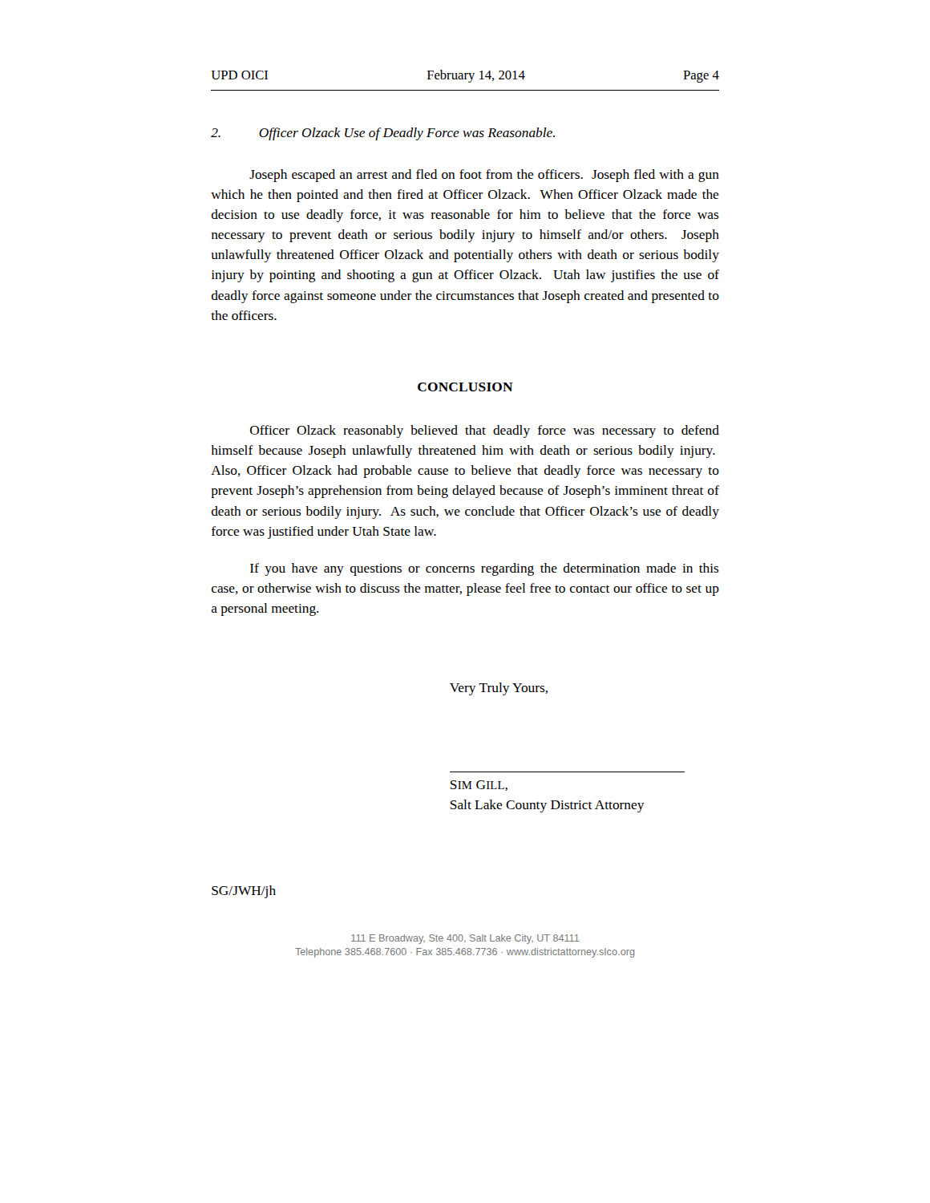UPD OICI
February 14, 2014
Page 4
2. Officer Olzack Use of Deadly Force was Reasonable.
Joseph escaped an arrest and fled on foot from the officers. Joseph fled with a gun which he then pointed and then fired at Officer Olzack. When Officer Olzack made the decision to use deadly force, it was reasonable for him to believe that the force was necessary to prevent death or serious bodily injury to himself and/or others. Joseph unlawfully threatened Officer Olzack and potentially others with death or serious bodily injury by pointing and shooting a gun at Officer Olzack. Utah law justifies the use of deadly force against someone under the circumstances that Joseph created and presented to the officers.
CONCLUSION
Officer Olzack reasonably believed that deadly force was necessary to defend himself because Joseph unlawfully threatened him with death or serious bodily injury. Also, Officer Olzack had probable cause to believe that deadly force was necessary to prevent Joseph’s apprehension from being delayed because of Joseph’s imminent threat of death or serious bodily injury. As such, we conclude that Officer Olzack’s use of deadly force was justified under Utah State law.
If you have any questions or concerns regarding the determination made in this case, or otherwise wish to discuss the matter, please feel free to contact our office to set up a personal meeting.
Very Truly Yours,
SIM GILL,
Salt Lake County District Attorney
SG/JWH/jh
111 E Broadway, Ste 400, Salt Lake City, UT 84111
Telephone 385.468.7600 · Fax 385.468.7736 · www.districtattorney.slco.org